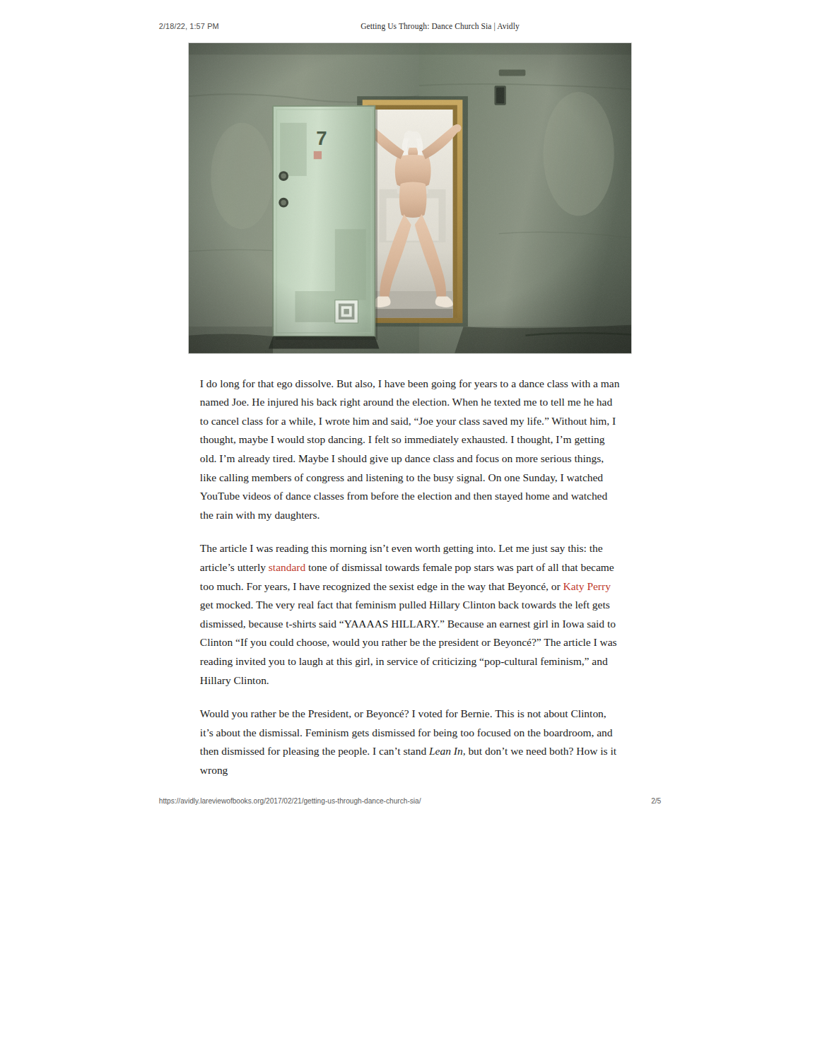2/18/22, 1:57 PM
Getting Us Through: Dance Church Sia | Avidly
7
I do long for that ego dissolve. But also, I have been going for years to a dance class with a man named Joe. He injured his back right around the election. When he texted me to tell me he had to cancel class for a while, I wrote him and said, “Joe your class saved my life.” Without him, I thought, maybe I would stop dancing. I felt so immediately exhausted. I thought, I’m getting old. I’m already tired. Maybe I should give up dance class and focus on more serious things, like calling members of congress and listening to the busy signal. On one Sunday, I watched YouTube videos of dance classes from before the election and then stayed home and watched the rain with my daughters.
The article I was reading this morning isn’t even worth getting into. Let me just say this: the article’s utterly standard tone of dismissal towards female pop stars was part of all that became too much. For years, I have recognized the sexist edge in the way that Beyoncé, or Katy Perry get mocked. The very real fact that feminism pulled Hillary Clinton back towards the left gets dismissed, because t-shirts said “YAAAAS HILLARY.” Because an earnest girl in Iowa said to Clinton “If you could choose, would you rather be the president or Beyoncé?” The article I was reading invited you to laugh at this girl, in service of criticizing “pop-cultural feminism,” and Hillary Clinton.
Would you rather be the President, or Beyoncé? I voted for Bernie. This is not about Clinton, it’s about the dismissal. Feminism gets dismissed for being too focused on the boardroom, and then dismissed for pleasing the people. I can’t stand Lean In, but don’t we need both? How is it wrong
https://avidly.lareviewofbooks.org/2017/02/21/getting-us-through-dance-church-sia/
2/5